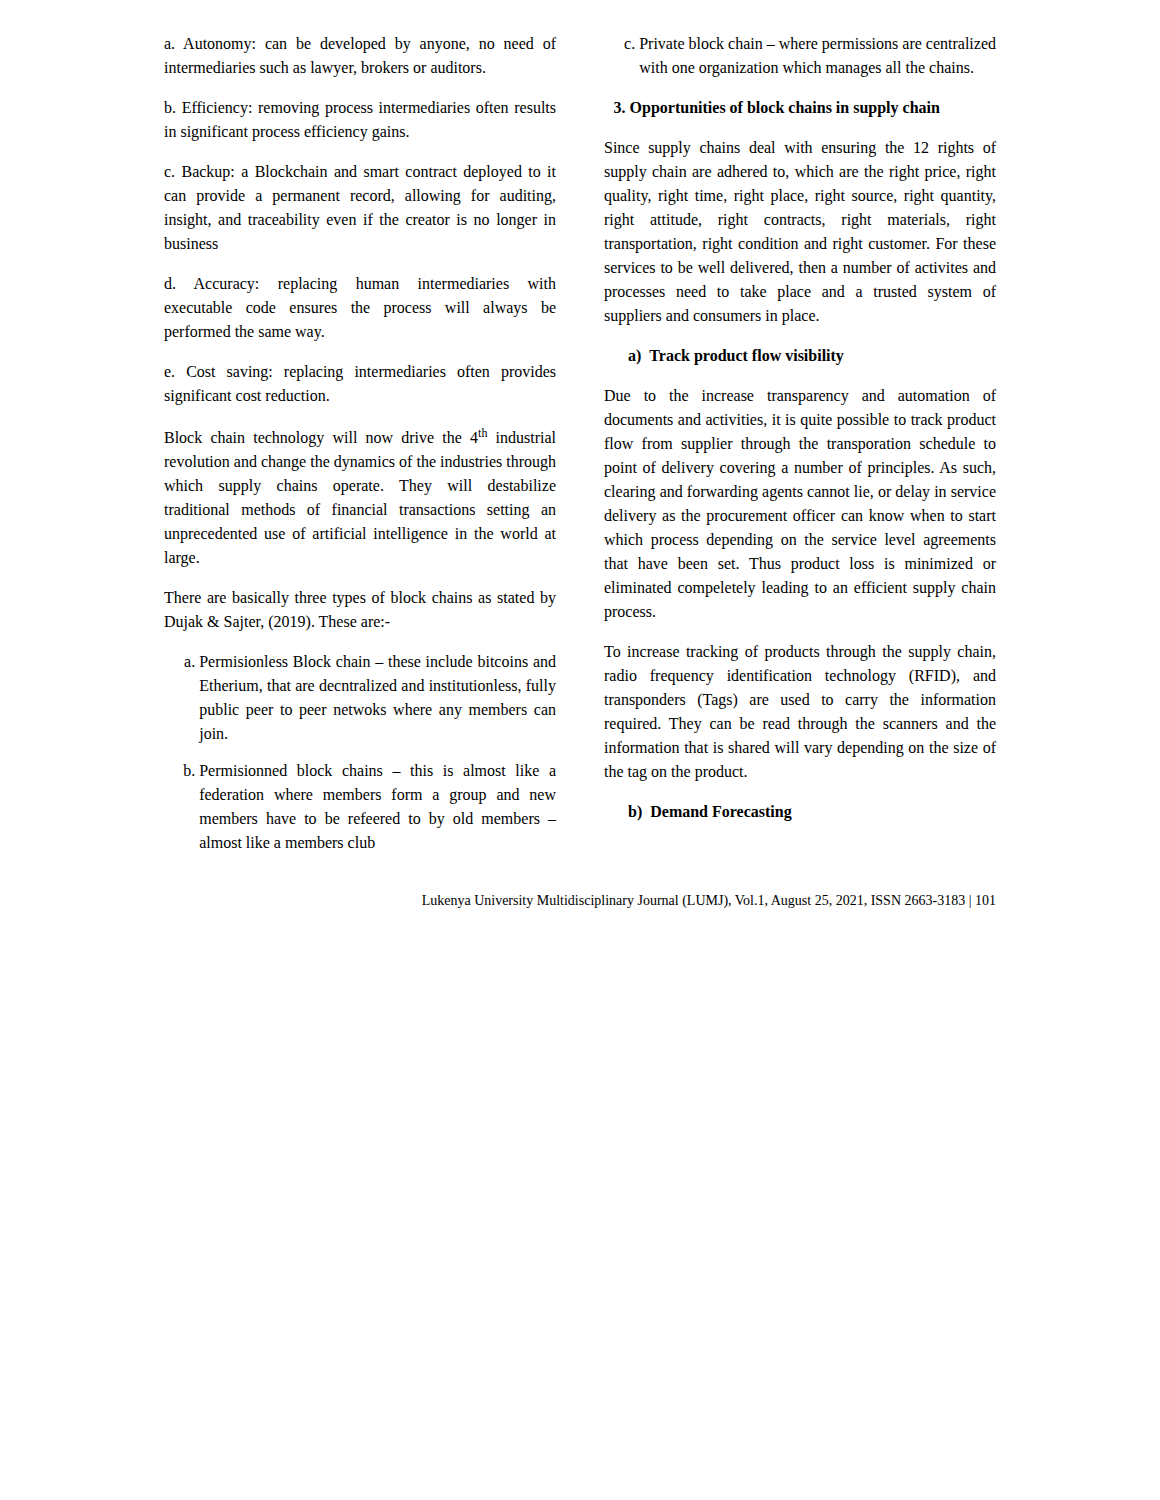a. Autonomy: can be developed by anyone, no need of intermediaries such as lawyer, brokers or auditors.
b. Efficiency: removing process intermediaries often results in significant process efficiency gains.
c. Backup: a Blockchain and smart contract deployed to it can provide a permanent record, allowing for auditing, insight, and traceability even if the creator is no longer in business
d. Accuracy: replacing human intermediaries with executable code ensures the process will always be performed the same way.
e. Cost saving: replacing intermediaries often provides significant cost reduction.
Block chain technology will now drive the 4th industrial revolution and change the dynamics of the industries through which supply chains operate. They will destabilize traditional methods of financial transactions setting an unprecedented use of artificial intelligence in the world at large.
There are basically three types of block chains as stated by Dujak & Sajter, (2019). These are:-
Permisionless Block chain – these include bitcoins and Etherium, that are decntralized and institutionless, fully public peer to peer netwoks where any members can join.
Permisionned block chains – this is almost like a federation where members form a group and new members have to be refeered to by old members – almost like a members club
Private block chain – where permissions are centralized with one organization which manages all the chains.
Opportunities of block chains in supply chain
Since supply chains deal with ensuring the 12 rights of supply chain are adhered to, which are the right price, right quality, right time, right place, right source, right quantity, right attitude, right contracts, right materials, right transportation, right condition and right customer. For these services to be well delivered, then a number of activites and processes need to take place and a trusted system of suppliers and consumers in place.
a) Track product flow visibility
Due to the increase transparency and automation of documents and activities, it is quite possible to track product flow from supplier through the transporation schedule to point of delivery covering a number of principles. As such, clearing and forwarding agents cannot lie, or delay in service delivery as the procurement officer can know when to start which process depending on the service level agreements that have been set. Thus product loss is minimized or eliminated compeletely leading to an efficient supply chain process.
To increase tracking of products through the supply chain, radio frequency identification technology (RFID), and transponders (Tags) are used to carry the information required. They can be read through the scanners and the information that is shared will vary depending on the size of the tag on the product.
b) Demand Forecasting
Lukenya University Multidisciplinary Journal (LUMJ), Vol.1, August 25, 2021, ISSN 2663-3183 | 101